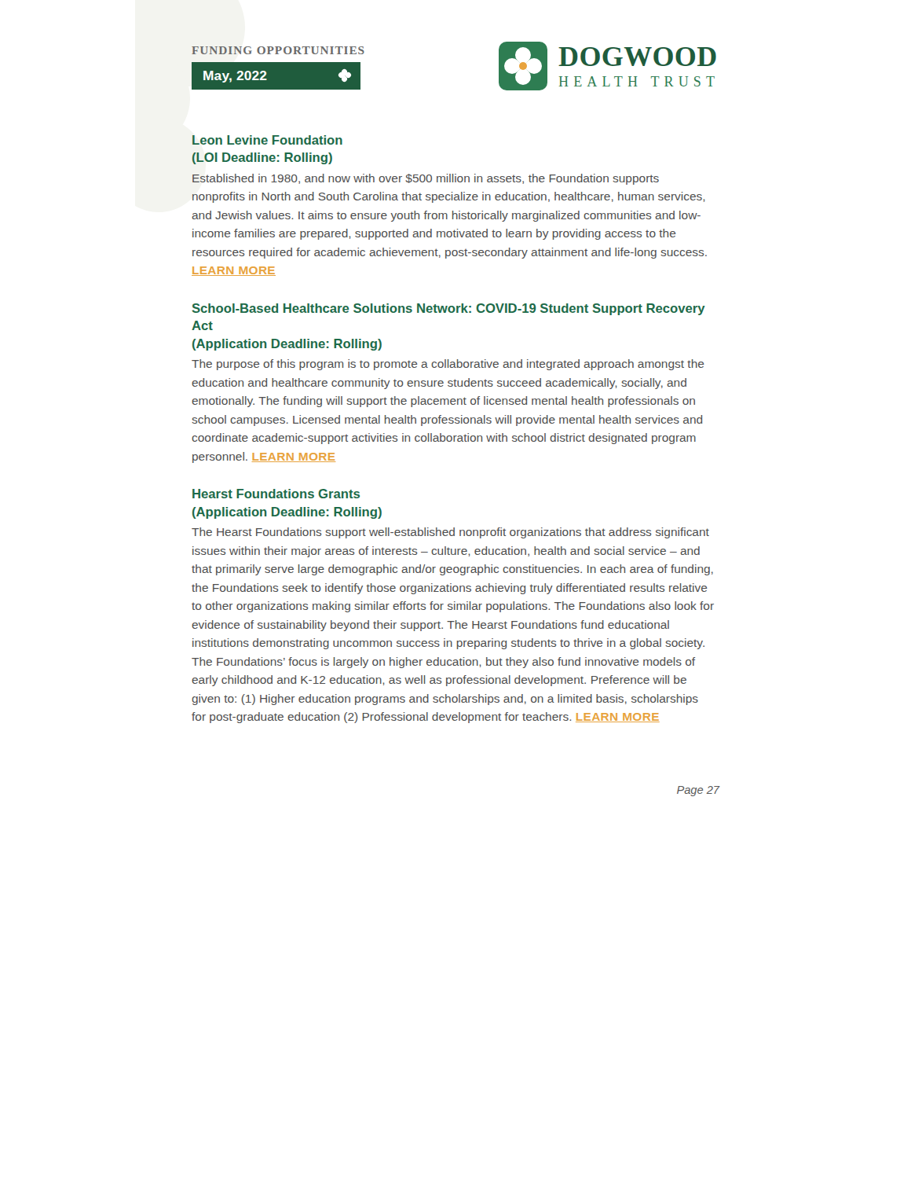Funding Opportunities
May, 2022
DOGWOOD
HEALTH TRUST
Leon Levine Foundation (LOI Deadline: Rolling)
Established in 1980, and now with over $500 million in assets, the Foundation supports nonprofits in North and South Carolina that specialize in education, healthcare, human services, and Jewish values. It aims to ensure youth from historically marginalized communities and low-income families are prepared, supported and motivated to learn by providing access to the resources required for academic achievement, post-secondary attainment and life-long success. LEARN MORE
School-Based Healthcare Solutions Network: COVID-19 Student Support Recovery Act (Application Deadline: Rolling)
The purpose of this program is to promote a collaborative and integrated approach amongst the education and healthcare community to ensure students succeed academically, socially, and emotionally. The funding will support the placement of licensed mental health professionals on school campuses. Licensed mental health professionals will provide mental health services and coordinate academic-support activities in collaboration with school district designated program personnel. LEARN MORE
Hearst Foundations Grants (Application Deadline: Rolling)
The Hearst Foundations support well-established nonprofit organizations that address significant issues within their major areas of interests – culture, education, health and social service – and that primarily serve large demographic and/or geographic constituencies. In each area of funding, the Foundations seek to identify those organizations achieving truly differentiated results relative to other organizations making similar efforts for similar populations. The Foundations also look for evidence of sustainability beyond their support. The Hearst Foundations fund educational institutions demonstrating uncommon success in preparing students to thrive in a global society. The Foundations’ focus is largely on higher education, but they also fund innovative models of early childhood and K-12 education, as well as professional development. Preference will be given to: (1) Higher education programs and scholarships and, on a limited basis, scholarships for post-graduate education (2) Professional development for teachers. LEARN MORE
Page 27